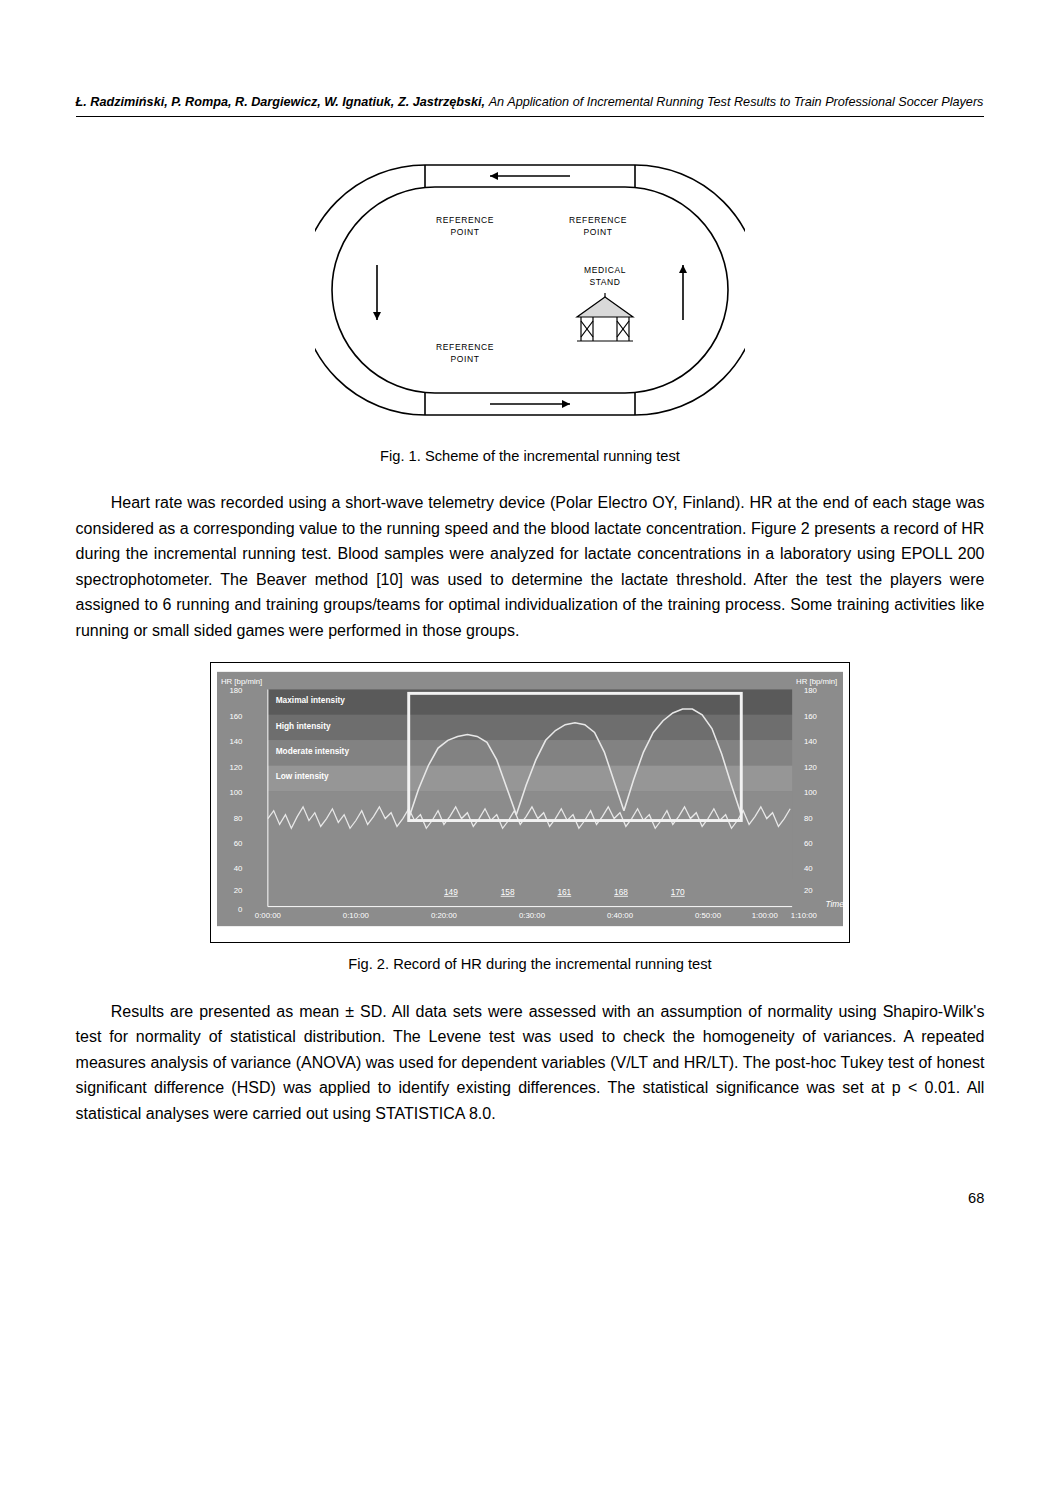Ł. Radzimiński, P. Rompa, R. Dargiewicz, W. Ignatiuk, Z. Jastrzębski, An Application of Incremental Running Test Results to Train Professional Soccer Players
REFERENCE POINT REFERENCE POINT REFERENCE POINT MEDICAL STAND
Fig. 1. Scheme of the incremental running test
Heart rate was recorded using a short-wave telemetry device (Polar Electro OY, Finland). HR at the end of each stage was considered as a corresponding value to the running speed and the blood lactate concentration. Figure 2 presents a record of HR during the incremental running test. Blood samples were analyzed for lactate concentrations in a laboratory using EPOLL 200 spectrophotometer. The Beaver method [10] was used to determine the lactate threshold. After the test the players were assigned to 6 running and training groups/teams for optimal individualization of the training process. Some training activities like running or small sided games were performed in those groups.
Maximal intensity High intensity Moderate intensity Low intensity HR [bp/min] HR [bp/min] 180 160 140 120 100 80 60 40 20 0 180 160 140 120 100 80 60 40 20 149 158 161 168 170 0:00:00 0:10:00 0:20:00 0:30:00 0:40:00 0:50:00 1:00:00 1:10:00 Time
Fig. 2. Record of HR during the incremental running test
Results are presented as mean ± SD. All data sets were assessed with an assumption of normality using Shapiro-Wilk's test for normality of statistical distribution. The Levene test was used to check the homogeneity of variances. A repeated measures analysis of variance (ANOVA) was used for dependent variables (V/LT and HR/LT). The post-hoc Tukey test of honest significant difference (HSD) was applied to identify existing differences. The statistical significance was set at p < 0.01. All statistical analyses were carried out using STATISTICA 8.0.
68